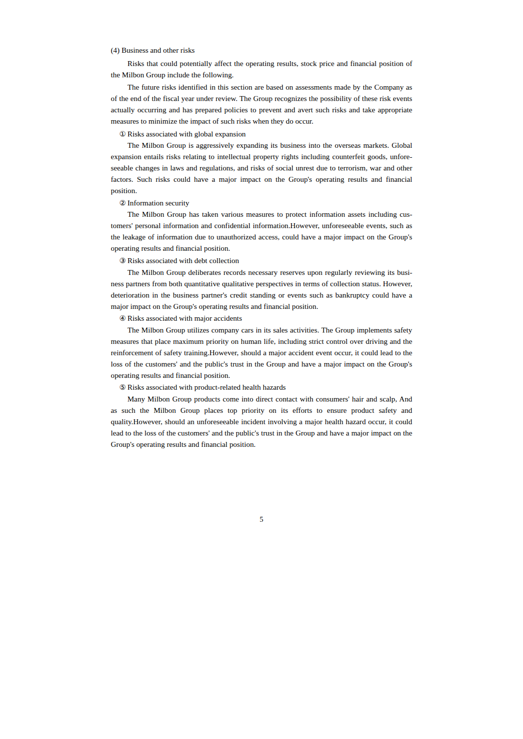(4) Business and other risks
Risks that could potentially affect the operating results, stock price and financial position of the Milbon Group include the following.
The future risks identified in this section are based on assessments made by the Company as of the end of the fiscal year under review. The Group recognizes the possibility of these risk events actually occurring and has prepared policies to prevent and avert such risks and take appropriate measures to minimize the impact of such risks when they do occur.
① Risks associated with global expansion
The Milbon Group is aggressively expanding its business into the overseas markets. Global expansion entails risks relating to intellectual property rights including counterfeit goods, unforeseeable changes in laws and regulations, and risks of social unrest due to terrorism, war and other factors. Such risks could have a major impact on the Group's operating results and financial position.
② Information security
The Milbon Group has taken various measures to protect information assets including customers' personal information and confidential information.However, unforeseeable events, such as the leakage of information due to unauthorized access, could have a major impact on the Group's operating results and financial position.
③ Risks associated with debt collection
The Milbon Group deliberates records necessary reserves upon regularly reviewing its business partners from both quantitative qualitative perspectives in terms of collection status. However, deterioration in the business partner's credit standing or events such as bankruptcy could have a major impact on the Group's operating results and financial position.
④ Risks associated with major accidents
The Milbon Group utilizes company cars in its sales activities. The Group implements safety measures that place maximum priority on human life, including strict control over driving and the reinforcement of safety training.However, should a major accident event occur, it could lead to the loss of the customers' and the public's trust in the Group and have a major impact on the Group's operating results and financial position.
⑤ Risks associated with product-related health hazards
Many Milbon Group products come into direct contact with consumers' hair and scalp, And as such the Milbon Group places top priority on its efforts to ensure product safety and quality.However, should an unforeseeable incident involving a major health hazard occur, it could lead to the loss of the customers' and the public's trust in the Group and have a major impact on the Group's operating results and financial position.
5